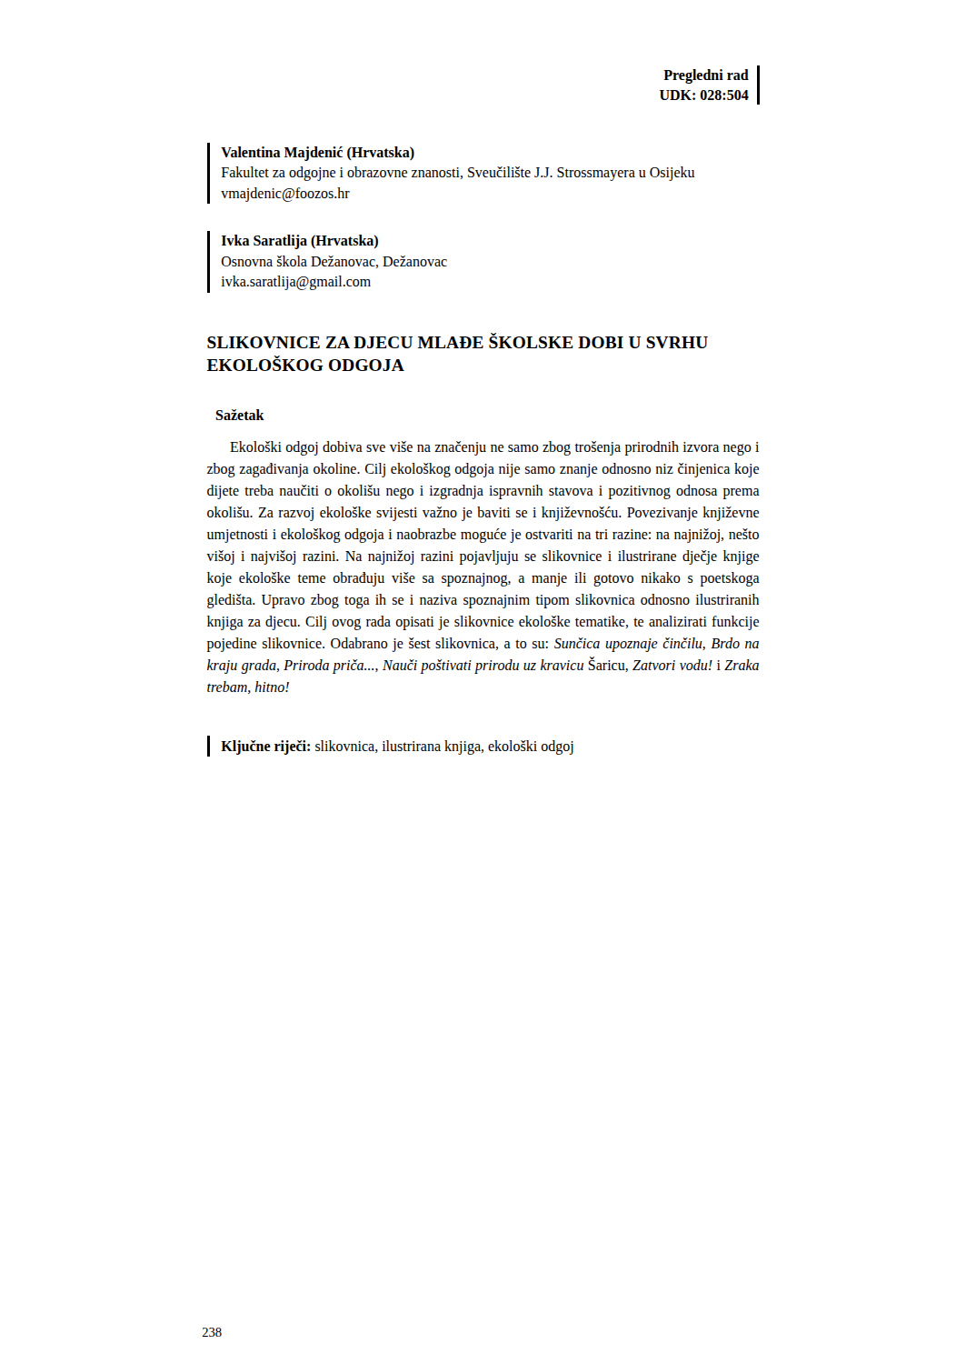Pregledni rad
UDK: 028:504
Valentina Majdenić (Hrvatska) Fakultet za odgojne i obrazovne znanosti, Sveučilište J.J. Strossmayera u Osijeku vmajdenic@foozos.hr
Ivka Saratlija (Hrvatska) Osnovna škola Dežanovac, Dežanovac ivka.saratlija@gmail.com
Slikovnice za djecu mlađe školske dobi u svrhu ekološkog odgoja
Sažetak
Ekološki odgoj dobiva sve više na značenju ne samo zbog trošenja prirodnih izvora nego i zbog zagađivanja okoline. Cilj ekološkog odgoja nije samo znanje odnosno niz činjenica koje dijete treba naučiti o okolišu nego i izgradnja ispravnih stavova i pozitivnog odnosa prema okolišu. Za razvoj ekološke svijesti važno je baviti se i književnošću. Povezivanje književne umjetnosti i ekološkog odgoja i naobrazbe moguće je ostvariti na tri razine: na najnižoj, nešto višoj i najvišoj razini. Na najnižoj razini pojavljuju se slikovnice i ilustrirane dječje knjige koje ekološke teme obrađuju više sa spoznajnog, a manje ili gotovo nikako s poetskoga gledišta. Upravo zbog toga ih se i naziva spoznajnim tipom slikovnica odnosno ilustriranih knjiga za djecu. Cilj ovog rada opisati je slikovnice ekološke tematike, te analizirati funkcije pojedine slikovnice. Odabrano je šest slikovnica, a to su: Sunčica upoznaje činčilu, Brdo na kraju grada, Priroda priča..., Nauči poštivati prirodu uz kravicu Šaricu, Zatvori vodu! i Zraka trebam, hitno!
Ključne riječi: slikovnica, ilustrirana knjiga, ekološki odgoj
238